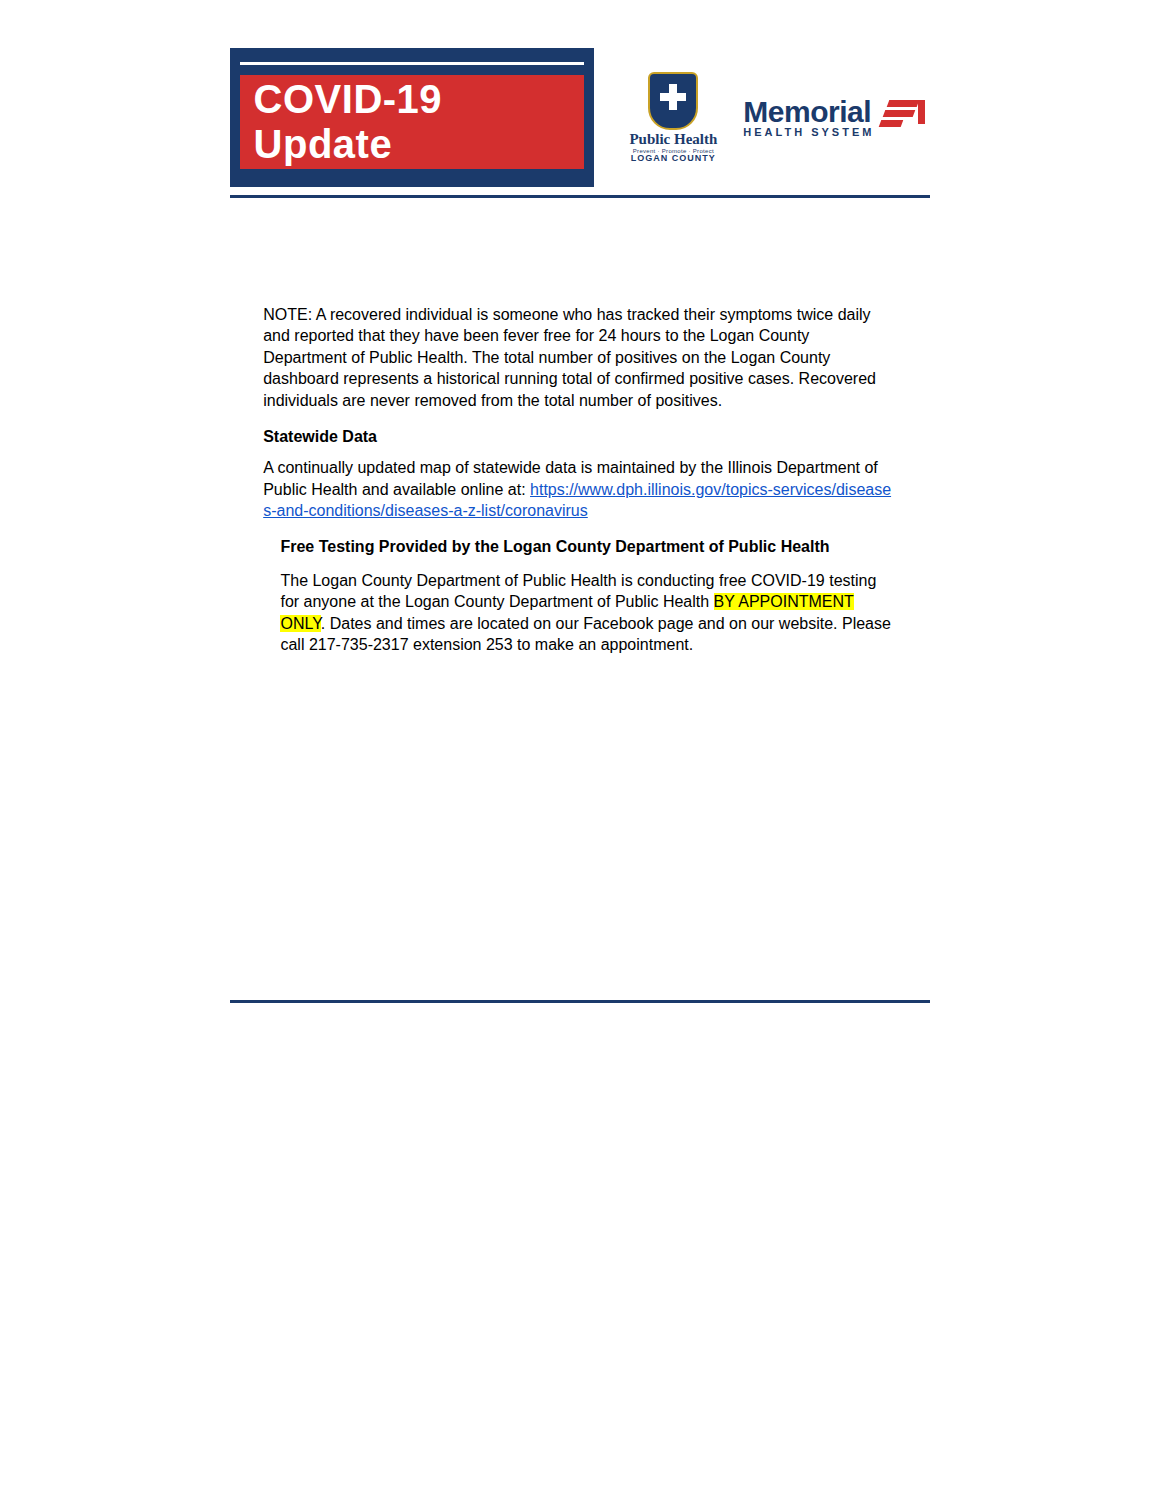COVID-19 Update
Public Health
Prevent · Promote · Protect
LOGAN COUNTY
Memorial
HEALTH SYSTEM
NOTE: A recovered individual is someone who has tracked their symptoms twice daily and reported that they have been fever free for 24 hours to the Logan County Department of Public Health. The total number of positives on the Logan County dashboard represents a historical running total of confirmed positive cases. Recovered individuals are never removed from the total number of positives.
Statewide Data
A continually updated map of statewide data is maintained by the Illinois Department of Public Health and available online at: https://www.dph.illinois.gov/topics-services/diseases-and-conditions/diseases-a-z-list/coronavirus
Free Testing Provided by the Logan County Department of Public Health
The Logan County Department of Public Health is conducting free COVID-19 testing for anyone at the Logan County Department of Public Health BY APPOINTMENT ONLY. Dates and times are located on our Facebook page and on our website. Please call 217-735-2317 extension 253 to make an appointment.